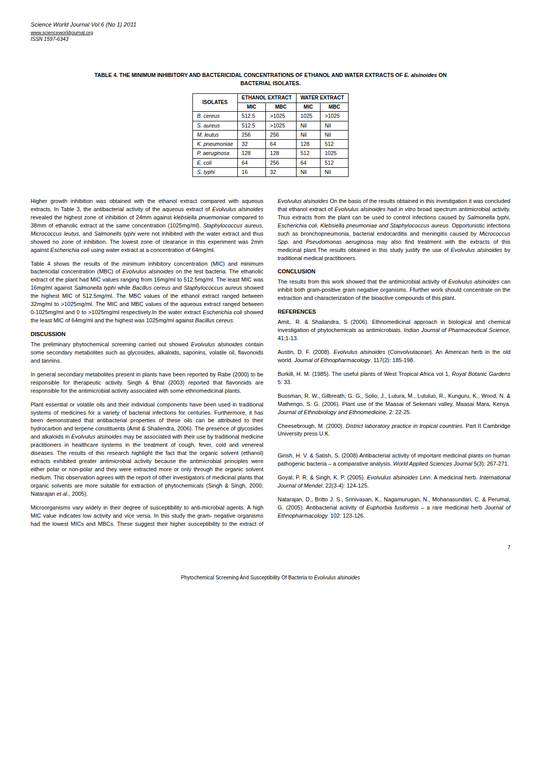Science World Journal Vol 6 (No 1) 2011 www.scienceworldjournal.org ISSN 1597-6343
TABLE 4. THE MINIMUM INHIBITORY AND BACTERICIDAL CONCENTRATIONS OF ETHANOL AND WATER EXTRACTS OF E. alsinoides ON BACTERIAL ISOLATES.
| ISOLATES | ETHANOL EXTRACT | WATER EXTRACT |
| --- | --- | --- |
| MIC | MBC | MIC | MBC |
| B. cereus | 512.5 | >1025 | 1025 | >1025 |
| S. aureus | 512.5 | >1025 | Nil | Nil |
| M. leutus | 256 | 256 | Nil | Nil |
| K. pneumoniae | 32 | 64 | 128 | 512 |
| P. aeruginosa | 128 | 128 | 512 | 1025 |
| E. coli | 64 | 256 | 64 | 512 |
| S. typhi | 16 | 32 | Nil | Nil |
Higher growth inhibition was obtained with the ethanol extract compared with aqueous extracts. In Table 3, the antibacterial activity of the aqueous extract of Evolvulus alsinoides revealed the highest zone of inhibition of 24mm against klebsiella pnuemoniae compared to 38mm of ethanolic extract at the same concentration (1025mg/ml). Staphylococcus aureus, Micrococcus leutus, and Salmonells typhi were not inhibited with the water extract and thus showed no zone of inhibition. The lowest zone of clearance in this experiment was 2mm against Escherichia coli using water extract at a concentration of 64mg/ml.
Table 4 shows the results of the minimum inhibitory concentration (MIC) and minimum bactericidal concentration (MBC) of Evolvulus alsinoides on the test bacteria. The ethanolic extract of the plant had MIC values ranging from 16mg/ml to 512.5mg/ml. The least MIC was 16mg/ml against Salmonella typhi while Bacillus cereus and Staphylococcus aureus showed the highest MIC of 512.5mg/ml. The MBC values of the ethanol extract ranged between 32mg/ml to >1025mg/ml. The MIC and MBC values of the aqueous extract ranged between 0-1025mg/ml and 0 to >1025mg/ml respectively.In the water extract Escherichia coli showed the least MIC of 64mg/ml and the highest was 1025mg/ml against Bacillus cereus.
DISCUSSION
The preliminary phytochemical screening carried out showed Evolvulus alsinoides contain some secondary metabolites such as glycosides, alkaloids, saponins, volatile oil, flavonoids and tannins.
In general secondary metabolites present in plants have been reported by Rabe (2000) to be responsible for therapeutic activity. Singh & Bhat (2003) reported that flavonoids are responsible for the antimicrobial activity associated with some ethnomedicinal plants.
Plant essential or volatile oils and their individual components have been used in traditional systems of medicines for a variety of bacterial infections for centuries. Furthermore, it has been demonstrated that antibacterial properties of these oils can be attributed to their hydrocarbon and terpene constituents (Amit & Shailendra, 2006). The presence of glycosides and alkaloids in Evolvulus alsinoides may be associated with their use by traditional medicine practitioners in healthcare systems in the treatment of cough, fever, cold and venereal diseases. The results of this research highlight the fact that the organic solvent (ethanol) extracts exhibited greater antimicrobial activity because the antimicrobial principles were either polar or non-polar and they were extracted more or only through the organic solvent medium. This observation agrees with the report of other investigators of medicinal plants that organic solvents are more suitable for extraction of phytochemicals (Singh & Singh, 2000; Natarajan et al., 2005).
Microorganisms vary widely in their degree of susceptibility to anti-microbial agents. A high MIC value indicates low activity and vice versa. In this study the gram- negative organisms had the lowest MICs and MBCs. These suggest their higher susceptibility to the extract of Evolvulus alsinoides On the basis of the results obtained in this investigation it was concluded that ethanol extract of Evolvulus alsinoides had in vitro broad spectrum antimicrobial activity. Thus extracts from the plant can be used to control infections caused by Salmonella typhi, Escherichia coli, Klebsiella pneumoniae and Staphylococcus aureus. Opportunistic infections such as bronchopneumonia, bacterial endocarditis and meningitis caused by Micrococcus Spp. and Pseudomonas aeruginosa may also find treatment with the extracts of this medicinal plant.The results obtained in this study justify the use of Evolvulus alsinoides by traditional medical practitioners.
CONCLUSION
The results from this work showed that the antimicrobial activity of Evolvulus alsinoides can inhibit both gram-positive gram negative organisms. Ffurther work should concentrate on the extraction and characterization of the bioactive compounds of this plant.
REFERENCES
Amit,. R. & Shailandra, S (2006). Ethnomedicinal approach in biological and chemical investigation of phytochemicals as antimicrobials. Indian Journal of Pharmaceutical Science, 41;1-13.
Austin, D. F. (2008). Evolvulus alsinoides (Convolvulaceae). An American herb in the old world. Journal of Ethnopharmacology. 117(2): 185-198.
Burkill, H. M. (1985). The useful plants of West Tropical Africa vol 1, Royal Botanic Gardens 5: 33.
Bussman, R. W., Gilbreath, G. G., Solio, J., Lutura, M., Lutuluo, R., Kunguru, K., Wood, N. & Mathengo, S. G. (2006). Plant use of the Maasai of Sekenani valley, Maasai Mara, Kenya. Journal of Ethnobiology and Ethnomedicine. 2: 22-25.
Cheesebrough, M. (2000). District laboratory practice in tropical countries. Part II Cambridge University press U.K.
.
Girish, H. V. & Satish, S, (2008) Antibacterial activity of important medicinal plants on human pathogenic bacteria – a comparative analysis. World Applied Sciences Journal 5(3): 267-271.
Goyal, P. R. & Singh, K. P. (2005). Evolvulus alsinoides Linn. A medicinal herb. International Journal of Mendel. 22(3-4): 124-125.
Natarajan, D., Britto J. S., Srinivasan, K., Nagamurugan, N., Mohanasundari, C. & Perumal, G. (2005). Antibacterial activity of Euphorbia fusiformis – a rare medicinal herb Journal of Ethnopharmacology. 102: 123-126.
7
Phytochemical Screening And Susceptibility Of Bacteria to Evolvulus alsinoides